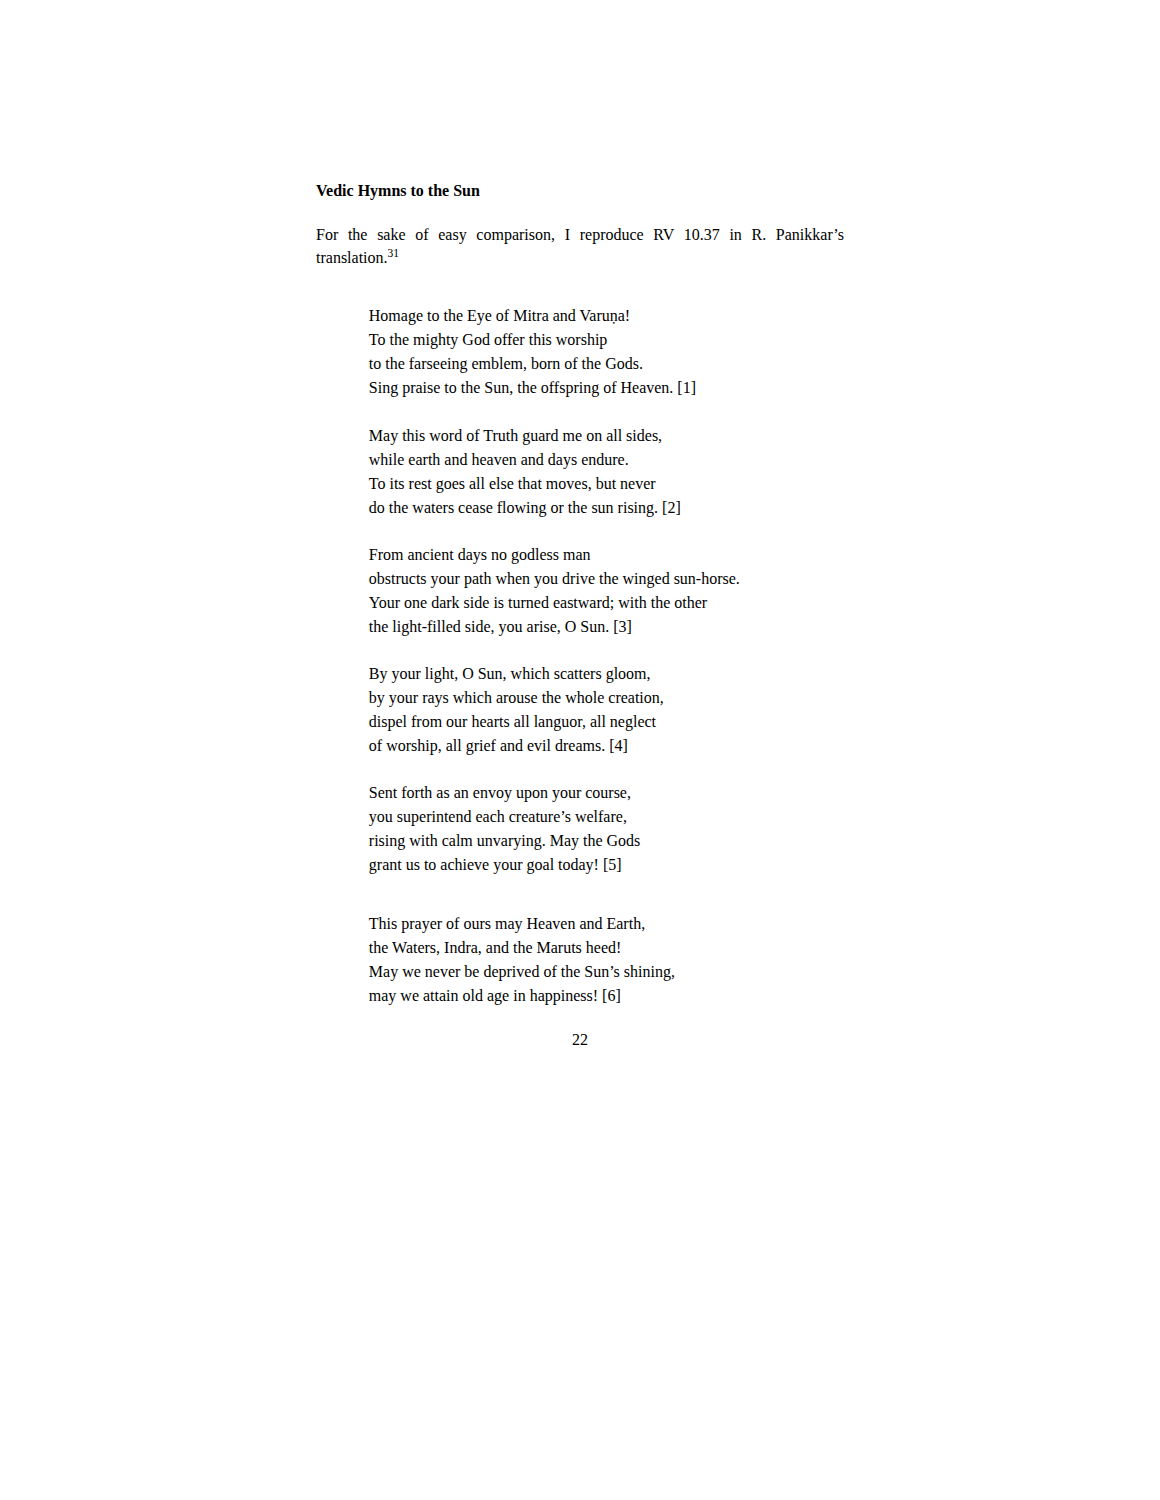Vedic Hymns to the Sun
For the sake of easy comparison, I reproduce RV 10.37 in R. Panikkar’s translation.31
Homage to the Eye of Mitra and Varuṇa!
To the mighty God offer this worship
to the farseeing emblem, born of the Gods.
Sing praise to the Sun, the offspring of Heaven. [1]
May this word of Truth guard me on all sides,
while earth and heaven and days endure.
To its rest goes all else that moves, but never
do the waters cease flowing or the sun rising. [2]
From ancient days no godless man
obstructs your path when you drive the winged sun-horse.
Your one dark side is turned eastward; with the other
the light-filled side, you arise, O Sun. [3]
By your light, O Sun, which scatters gloom,
by your rays which arouse the whole creation,
dispel from our hearts all languor, all neglect
of worship, all grief and evil dreams. [4]
Sent forth as an envoy upon your course,
you superintend each creature’s welfare,
rising with calm unvarying. May the Gods
grant us to achieve your goal today! [5]
This prayer of ours may Heaven and Earth,
the Waters, Indra, and the Maruts heed!
May we never be deprived of the Sun’s shining,
may we attain old age in happiness! [6]
22